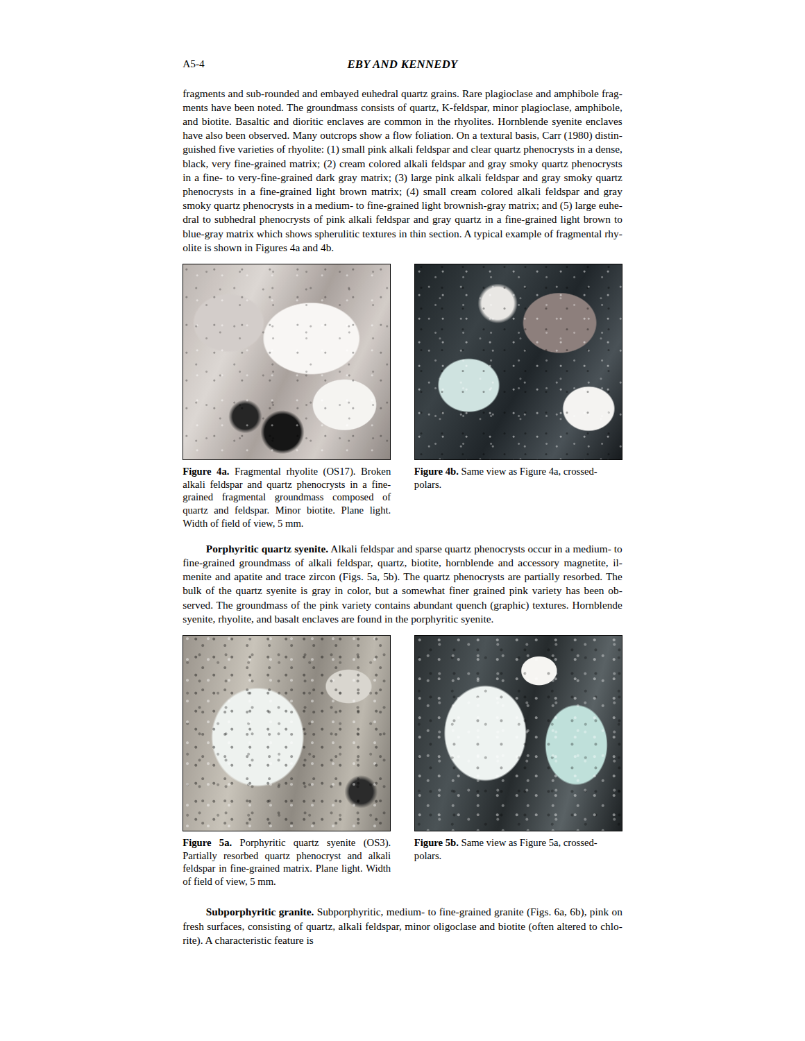A5-4
EBY AND KENNEDY
fragments and sub-rounded and embayed euhedral quartz grains. Rare plagioclase and amphibole fragments have been noted. The groundmass consists of quartz, K-feldspar, minor plagioclase, amphibole, and biotite. Basaltic and dioritic enclaves are common in the rhyolites. Hornblende syenite enclaves have also been observed. Many outcrops show a flow foliation. On a textural basis, Carr (1980) distinguished five varieties of rhyolite: (1) small pink alkali feldspar and clear quartz phenocrysts in a dense, black, very fine-grained matrix; (2) cream colored alkali feldspar and gray smoky quartz phenocrysts in a fine- to very-fine-grained dark gray matrix; (3) large pink alkali feldspar and gray smoky quartz phenocrysts in a fine-grained light brown matrix; (4) small cream colored alkali feldspar and gray smoky quartz phenocrysts in a medium- to fine-grained light brownish-gray matrix; and (5) large euhedral to subhedral phenocrysts of pink alkali feldspar and gray quartz in a fine-grained light brown to blue-gray matrix which shows spherulitic textures in thin section. A typical example of fragmental rhyolite is shown in Figures 4a and 4b.
Figure 4a. Fragmental rhyolite (OS17). Broken alkali feldspar and quartz phenocrysts in a fine-grained fragmental groundmass composed of quartz and feldspar. Minor biotite. Plane light. Width of field of view, 5 mm.
Figure 4b. Same view as Figure 4a, crossed-polars.
Porphyritic quartz syenite. Alkali feldspar and sparse quartz phenocrysts occur in a medium- to fine-grained groundmass of alkali feldspar, quartz, biotite, hornblende and accessory magnetite, ilmenite and apatite and trace zircon (Figs. 5a, 5b). The quartz phenocrysts are partially resorbed. The bulk of the quartz syenite is gray in color, but a somewhat finer grained pink variety has been observed. The groundmass of the pink variety contains abundant quench (graphic) textures. Hornblende syenite, rhyolite, and basalt enclaves are found in the porphyritic syenite.
Figure 5a. Porphyritic quartz syenite (OS3). Partially resorbed quartz phenocryst and alkali feldspar in fine-grained matrix. Plane light. Width of field of view, 5 mm.
Figure 5b. Same view as Figure 5a, crossed-polars.
Subporphyritic granite. Subporphyritic, medium- to fine-grained granite (Figs. 6a, 6b), pink on fresh surfaces, consisting of quartz, alkali feldspar, minor oligoclase and biotite (often altered to chlorite). A characteristic feature is